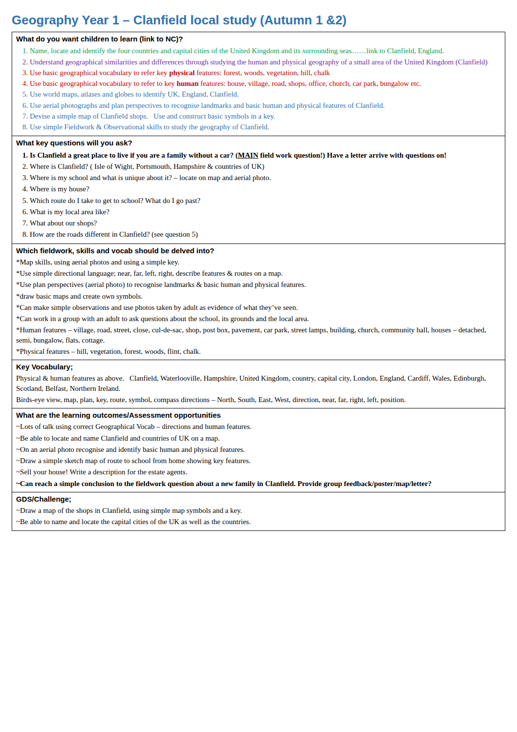Geography Year 1 – Clanfield local study (Autumn 1 &2)
| What do you want children to learn (link to NC)? Name, locate and identify the four countries and capital cities of the United Kingdom and its surrounding seas……link to Clanfield, England. Understand geographical similarities and differences through studying the human and physical geography of a small area of the United Kingdom (Clanfield) Use basic geographical vocabulary to refer key physical features: forest, woods, vegetation, hill, chalk Use basic geographical vocabulary to refer to key human features: house, village, road, shops, office, church, car park, bungalow etc. Use world maps, atlases and globes to identify UK, England, Clanfield. Use aerial photographs and plan perspectives to recognise landmarks and basic human and physical features of Clanfield. Devise a simple map of Clanfield shops. Use and construct basic symbols in a key. Use simple Fieldwork & Observational skills to study the geography of Clanfield. |
| What key questions will you ask? Is Clanfield a great place to live if you are a family without a car? ( MAIN field work question!) Have a letter arrive with questions on! Where is Clanfield? ( Isle of Wight, Portsmouth, Hampshire & countries of UK) Where is my school and what is unique about it? – locate on map and aerial photo. Where is my house? Which route do I take to get to school? What do I go past? What is my local area like? What about our shops? How are the roads different in Clanfield? (see question 5) |
| Which fieldwork, skills and vocab should be delved into? *Map skills, using aerial photos and using a simple key. *Use simple directional language; near, far, left, right, describe features & routes on a map. *Use plan perspectives (aerial photo) to recognise landmarks & basic human and physical features. *draw basic maps and create own symbols. *Can make simple observations and use photos taken by adult as evidence of what they’ve seen. *Can work in a group with an adult to ask questions about the school, its grounds and the local area. *Human features – village, road, street, close, cul-de-sac, shop, post box, pavement, car park, street lamps, building, church, community hall, houses – detached, semi, bungalow, flats, cottage. *Physical features – hill, vegetation, forest, woods, flint, chalk. |
| Key Vocabulary; Physical & human features as above. Clanfield, Waterlooville, Hampshire, United Kingdom, country, capital city, London, England, Cardiff, Wales, Edinburgh, Scotland, Belfast, Northern Ireland. Birds-eye view, map, plan, key, route, symbol, compass directions – North, South, East, West, direction, near, far, right, left, position. |
| What are the learning outcomes/Assessment opportunities ~Lots of talk using correct Geographical Vocab – directions and human features. ~Be able to locate and name Clanfield and countries of UK on a map. ~On an aerial photo recognise and identify basic human and physical features. ~Draw a simple sketch map of route to school from home showing key features. ~Sell your house! Write a description for the estate agents. ~Can reach a simple conclusion to the fieldwork question about a new family in Clanfield. Provide group feedback/poster/map/letter? |
| GDS/Challenge; ~Draw a map of the shops in Clanfield, using simple map symbols and a key. ~Be able to name and locate the capital cities of the UK as well as the countries. |